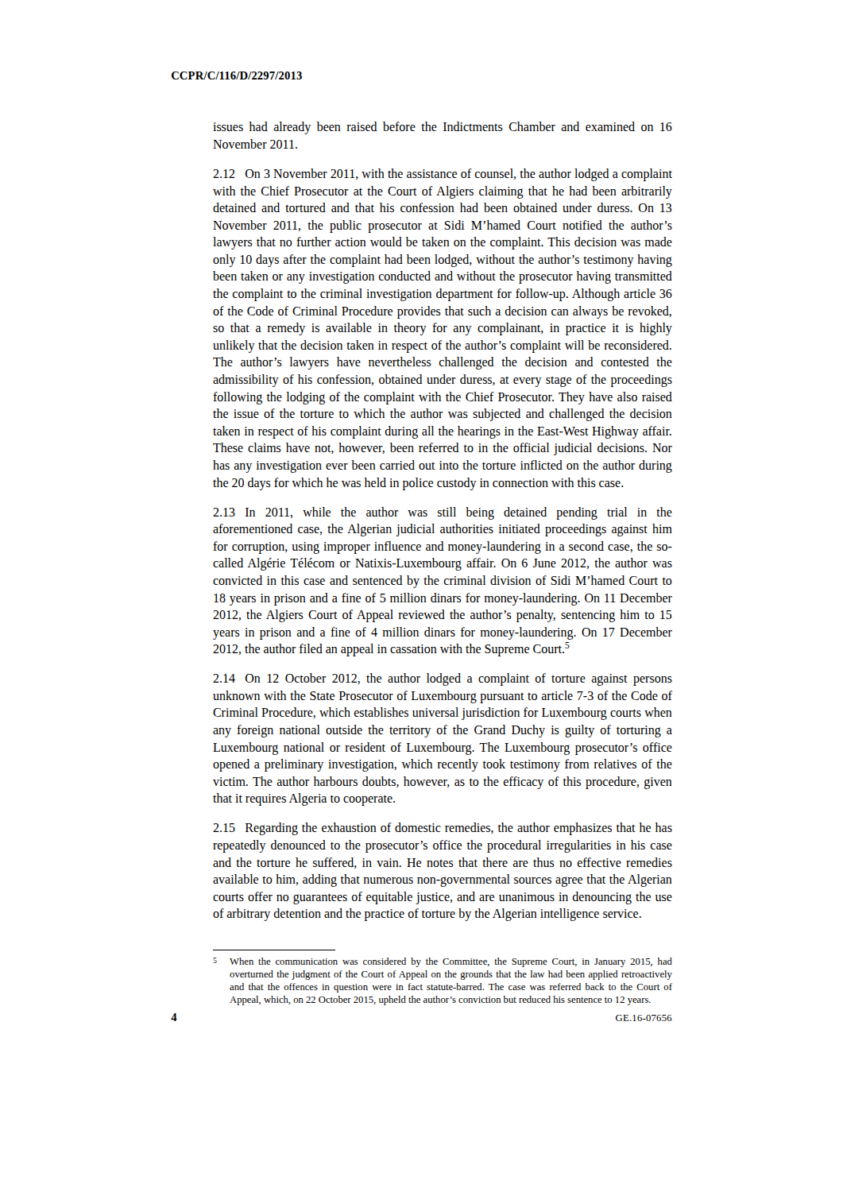CCPR/C/116/D/2297/2013
issues had already been raised before the Indictments Chamber and examined on 16 November 2011.
2.12 On 3 November 2011, with the assistance of counsel, the author lodged a complaint with the Chief Prosecutor at the Court of Algiers claiming that he had been arbitrarily detained and tortured and that his confession had been obtained under duress. On 13 November 2011, the public prosecutor at Sidi M’hamed Court notified the author’s lawyers that no further action would be taken on the complaint. This decision was made only 10 days after the complaint had been lodged, without the author’s testimony having been taken or any investigation conducted and without the prosecutor having transmitted the complaint to the criminal investigation department for follow-up. Although article 36 of the Code of Criminal Procedure provides that such a decision can always be revoked, so that a remedy is available in theory for any complainant, in practice it is highly unlikely that the decision taken in respect of the author’s complaint will be reconsidered. The author’s lawyers have nevertheless challenged the decision and contested the admissibility of his confession, obtained under duress, at every stage of the proceedings following the lodging of the complaint with the Chief Prosecutor. They have also raised the issue of the torture to which the author was subjected and challenged the decision taken in respect of his complaint during all the hearings in the East-West Highway affair. These claims have not, however, been referred to in the official judicial decisions. Nor has any investigation ever been carried out into the torture inflicted on the author during the 20 days for which he was held in police custody in connection with this case.
2.13 In 2011, while the author was still being detained pending trial in the aforementioned case, the Algerian judicial authorities initiated proceedings against him for corruption, using improper influence and money-laundering in a second case, the so-called Algérie Télécom or Natixis-Luxembourg affair. On 6 June 2012, the author was convicted in this case and sentenced by the criminal division of Sidi M’hamed Court to 18 years in prison and a fine of 5 million dinars for money-laundering. On 11 December 2012, the Algiers Court of Appeal reviewed the author’s penalty, sentencing him to 15 years in prison and a fine of 4 million dinars for money-laundering. On 17 December 2012, the author filed an appeal in cassation with the Supreme Court.5
2.14 On 12 October 2012, the author lodged a complaint of torture against persons unknown with the State Prosecutor of Luxembourg pursuant to article 7-3 of the Code of Criminal Procedure, which establishes universal jurisdiction for Luxembourg courts when any foreign national outside the territory of the Grand Duchy is guilty of torturing a Luxembourg national or resident of Luxembourg. The Luxembourg prosecutor’s office opened a preliminary investigation, which recently took testimony from relatives of the victim. The author harbours doubts, however, as to the efficacy of this procedure, given that it requires Algeria to cooperate.
2.15 Regarding the exhaustion of domestic remedies, the author emphasizes that he has repeatedly denounced to the prosecutor’s office the procedural irregularities in his case and the torture he suffered, in vain. He notes that there are thus no effective remedies available to him, adding that numerous non-governmental sources agree that the Algerian courts offer no guarantees of equitable justice, and are unanimous in denouncing the use of arbitrary detention and the practice of torture by the Algerian intelligence service.
5 When the communication was considered by the Committee, the Supreme Court, in January 2015, had overturned the judgment of the Court of Appeal on the grounds that the law had been applied retroactively and that the offences in question were in fact statute-barred. The case was referred back to the Court of Appeal, which, on 22 October 2015, upheld the author’s conviction but reduced his sentence to 12 years.
4 GE.16-07656